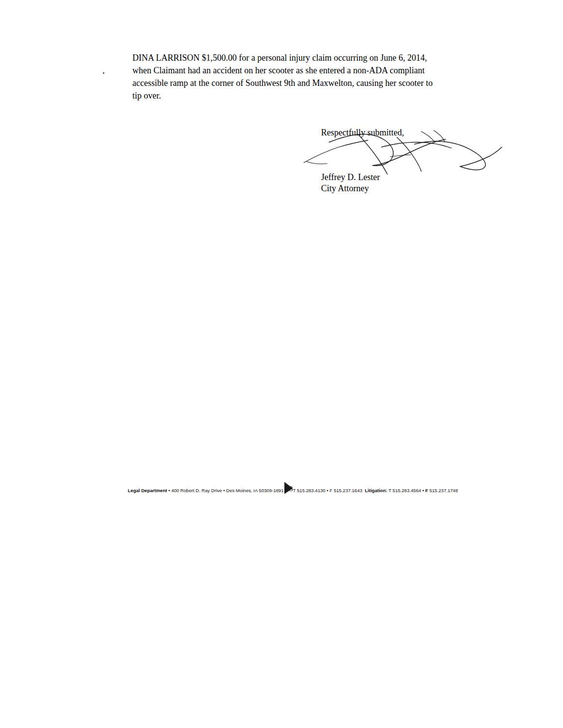DINA LARRISON $1,500.00 for a personal injury claim occurring on June 6, 2014, when Claimant had an accident on her scooter as she entered a non-ADA compliant accessible ramp at the corner of Southwest 9th and Maxwelton, causing her scooter to tip over.
Respectfully submitted,
Jeffrey D. Lester
City Attorney
Legal Department • 400 Robert D. Ray Drive • Des Moines, IA 50309-1891
/3
T 515.283.4130 • F 515.237.1643 Litigation: T 515.283.4564 • F 515.237.1748